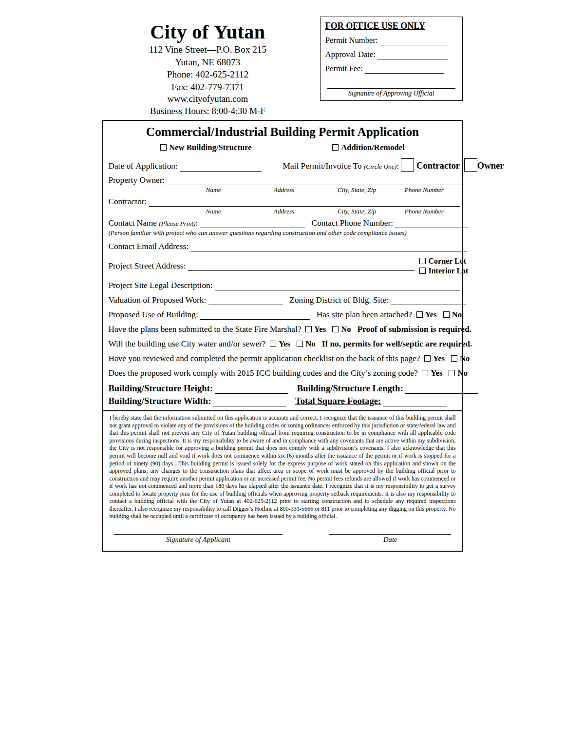City of Yutan
112 Vine Street—P.O. Box 215
Yutan, NE 68073
Phone: 402-625-2112
Fax: 402-779-7371
www.cityofyutan.com
Business Hours: 8:00-4:30 M-F
FOR OFFICE USE ONLY
Permit Number:
Approval Date:
Permit Fee:
Signature of Approving Official
Commercial/Industrial Building Permit Application
New Building/Structure
Addition/Remodel
Date of Application: Mail Permit/Invoice To (Circle One): Contractor Owner
Property Owner:
Name Address City, State, Zip Phone Number
Contractor:
Name Address City, State, Zip Phone Number
Contact Name (Please Print): Contact Phone Number:
(Person familiar with project who can answer questions regarding construction and other code compliance issues)
Contact Email Address:
Project Street Address: Corner Lot
Interior Lot
Project Site Legal Description:
Valuation of Proposed Work: Zoning District of Bldg. Site:
Proposed Use of Building: Has site plan been attached? Yes No
Have the plans been submitted to the State Fire Marshal? Yes No Proof of submission is required.
Will the building use City water and/or sewer? Yes No If no, permits for well/septic are required.
Have you reviewed and completed the permit application checklist on the back of this page? Yes No
Does the proposed work comply with 2015 ICC building codes and the City’s zoning code? Yes No
Building/Structure Height:
Building/Structure Length:
Building/Structure Width:
Total Square Footage:
I hereby state that the information submitted on this application is accurate and correct. I recognize that the issuance of this building permit shall not grant approval to violate any of the provisions of the building codes or zoning ordinances enforced by this jurisdiction or state/federal law and that this permit shall not prevent any City of Yutan building official from requiring construction to be in compliance with all applicable code provisions during inspections. It is my responsibility to be aware of and in compliance with any covenants that are active within my subdivision; the City is not responsible for approving a building permit that does not comply with a subdivision’s covenants. I also acknowledge that this permit will become null and void if work does not commence within six (6) months after the issuance of the permit or if work is stopped for a period of ninety (90) days.. This building permit is issued solely for the express purpose of work stated on this application and shown on the approved plans; any changes to the construction plans that affect area or scope of work must be approved by the building official prior to construction and may require another permit application or an increased permit fee. No permit fees refunds are allowed if work has commenced or if work has not commenced and more than 180 days has elapsed after the issuance date. I recognize that it is my responsibility to get a survey completed to locate property pins for the use of building officials when approving property setback requirements. It is also my responsibility to contact a building official with the City of Yutan at 402-625-2112 prior to starting construction and to schedule any required inspections thereafter. I also recognize my responsibility to call Digger’s Hotline at 800-331-5666 or 811 prior to completing any digging on this property. No building shall be occupied until a certificate of occupancy has been issued by a building official.
Signature of Applicant
Date